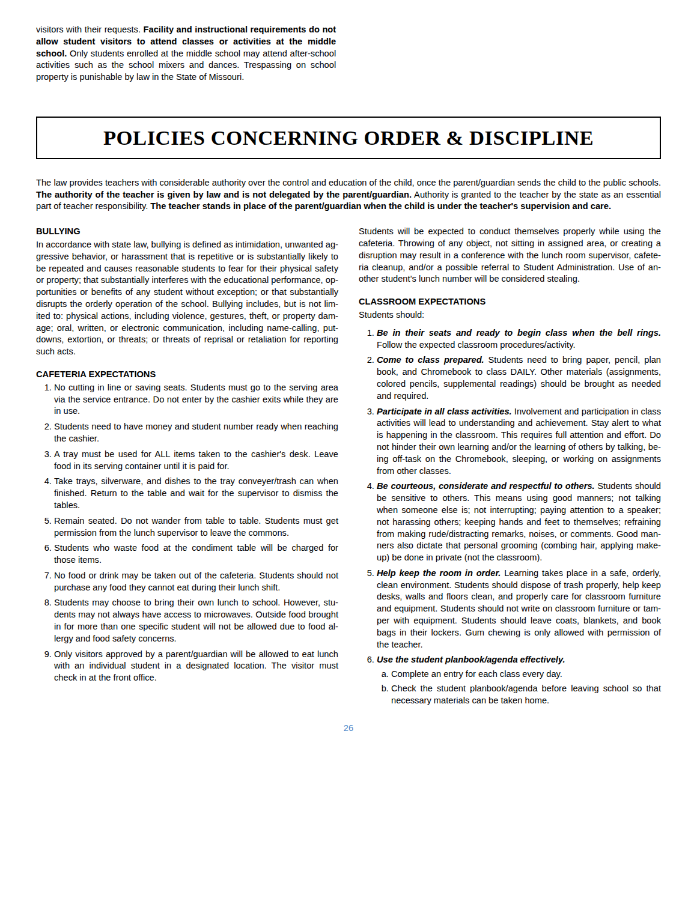visitors with their requests. Facility and instructional requirements do not allow student visitors to attend classes or activities at the middle school. Only students enrolled at the middle school may attend after-school activities such as the school mixers and dances. Trespassing on school property is punishable by law in the State of Missouri.
POLICIES CONCERNING ORDER & DISCIPLINE
The law provides teachers with considerable authority over the control and education of the child, once the parent/guardian sends the child to the public schools. The authority of the teacher is given by law and is not delegated by the parent/guardian. Authority is granted to the teacher by the state as an essential part of teacher responsibility. The teacher stands in place of the parent/guardian when the child is under the teacher's supervision and care.
BULLYING
In accordance with state law, bullying is defined as intimidation, unwanted aggressive behavior, or harassment that is repetitive or is substantially likely to be repeated and causes reasonable students to fear for their physical safety or property; that substantially interferes with the educational performance, opportunities or benefits of any student without exception; or that substantially disrupts the orderly operation of the school. Bullying includes, but is not limited to: physical actions, including violence, gestures, theft, or property damage; oral, written, or electronic communication, including name-calling, put-downs, extortion, or threats; or threats of reprisal or retaliation for reporting such acts.
CAFETERIA EXPECTATIONS
No cutting in line or saving seats. Students must go to the serving area via the service entrance. Do not enter by the cashier exits while they are in use.
Students need to have money and student number ready when reaching the cashier.
A tray must be used for ALL items taken to the cashier's desk. Leave food in its serving container until it is paid for.
Take trays, silverware, and dishes to the tray conveyer/trash can when finished. Return to the table and wait for the supervisor to dismiss the tables.
Remain seated. Do not wander from table to table. Students must get permission from the lunch supervisor to leave the commons.
Students who waste food at the condiment table will be charged for those items.
No food or drink may be taken out of the cafeteria. Students should not purchase any food they cannot eat during their lunch shift.
Students may choose to bring their own lunch to school. However, students may not always have access to microwaves. Outside food brought in for more than one specific student will not be allowed due to food allergy and food safety concerns.
Only visitors approved by a parent/guardian will be allowed to eat lunch with an individual student in a designated location. The visitor must check in at the front office.
Students will be expected to conduct themselves properly while using the cafeteria. Throwing of any object, not sitting in assigned area, or creating a disruption may result in a conference with the lunch room supervisor, cafeteria cleanup, and/or a possible referral to Student Administration. Use of another student’s lunch number will be considered stealing.
CLASSROOM EXPECTATIONS
Students should:
Be in their seats and ready to begin class when the bell rings. Follow the expected classroom procedures/activity.
Come to class prepared. Students need to bring paper, pencil, plan book, and Chromebook to class DAILY. Other materials (assignments, colored pencils, supplemental readings) should be brought as needed and required.
Participate in all class activities. Involvement and participation in class activities will lead to understanding and achievement. Stay alert to what is happening in the classroom. This requires full attention and effort. Do not hinder their own learning and/or the learning of others by talking, being off-task on the Chromebook, sleeping, or working on assignments from other classes.
Be courteous, considerate and respectful to others. Students should be sensitive to others. This means using good manners; not talking when someone else is; not interrupting; paying attention to a speaker; not harassing others; keeping hands and feet to themselves; refraining from making rude/distracting remarks, noises, or comments. Good manners also dictate that personal grooming (combing hair, applying make-up) be done in private (not the classroom).
Help keep the room in order. Learning takes place in a safe, orderly, clean environment. Students should dispose of trash properly, help keep desks, walls and floors clean, and properly care for classroom furniture and equipment. Students should not write on classroom furniture or tamper with equipment. Students should leave coats, blankets, and book bags in their lockers. Gum chewing is only allowed with permission of the teacher.
Use the student planbook/agenda effectively.
Complete an entry for each class every day.
Check the student planbook/agenda before leaving school so that necessary materials can be taken home.
26